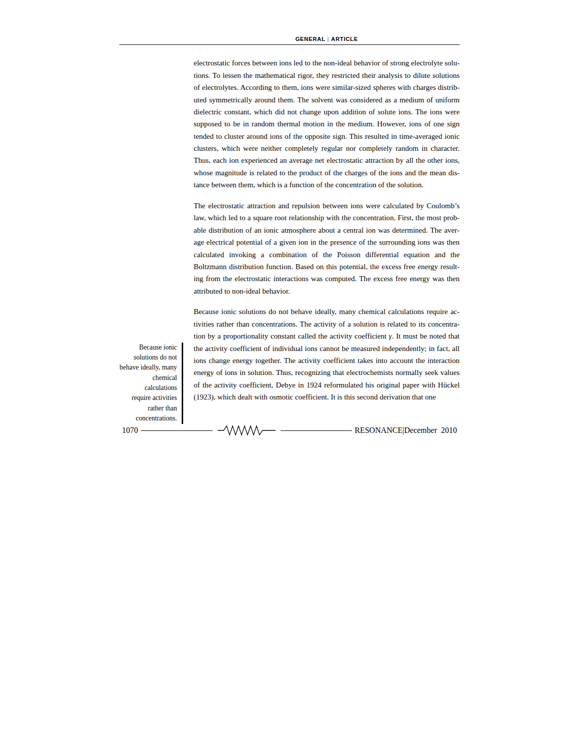GENERAL|ARTICLE
Because ionic
solutions do not
behave ideally, many
chemical calculations
require activities
rather than
concentrations.
electrostatic forces between ions led to the non-ideal behavior of strong electrolyte solutions. To lessen the mathematical rigor, they restricted their analysis to dilute solutions of electrolytes. According to them, ions were similar-sized spheres with charges distributed symmetrically around them. The solvent was considered as a medium of uniform dielectric constant, which did not change upon addition of solute ions. The ions were supposed to be in random thermal motion in the medium. However, ions of one sign tended to cluster around ions of the opposite sign. This resulted in time-averaged ionic clusters, which were neither completely regular nor completely random in character. Thus, each ion experienced an average net electrostatic attraction by all the other ions, whose magnitude is related to the product of the charges of the ions and the mean distance between them, which is a function of the concentration of the solution.
The electrostatic attraction and repulsion between ions were calculated by Coulomb’s law, which led to a square root relationship with the concentration. First, the most probable distribution of an ionic atmosphere about a central ion was determined. The average electrical potential of a given ion in the presence of the surrounding ions was then calculated invoking a combination of the Poisson differential equation and the Boltzmann distribution function. Based on this potential, the excess free energy resulting from the electrostatic interactions was computed. The excess free energy was then attributed to non-ideal behavior.
Because ionic solutions do not behave ideally, many chemical calculations require activities rather than concentrations. The activity of a solution is related to its concentration by a proportionality constant called the activity coefficient γ. It must be noted that the activity coefficient of individual ions cannot be measured independently; in fact, all ions change energy together. The activity coefficient takes into account the interaction energy of ions in solution. Thus, recognizing that electrochemists normally seek values of the activity coefficient, Debye in 1924 reformulated his original paper with Hückel (1923), which dealt with osmotic coefficient. It is this second derivation that one
1070
RESONANCE|December 2010